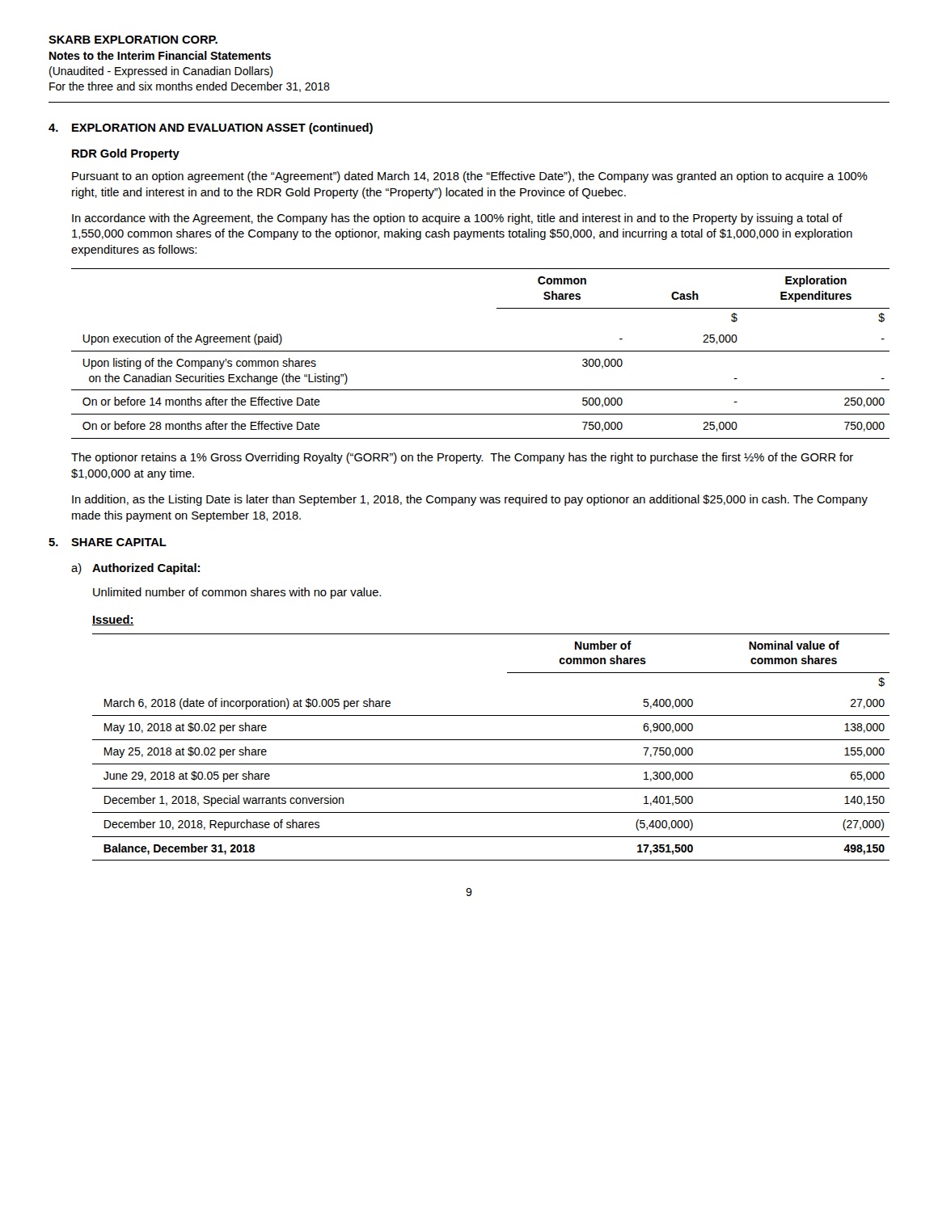SKARB EXPLORATION CORP.
Notes to the Interim Financial Statements
(Unaudited - Expressed in Canadian Dollars)
For the three and six months ended December 31, 2018
4. EXPLORATION AND EVALUATION ASSET (continued)
RDR Gold Property
Pursuant to an option agreement (the “Agreement”) dated March 14, 2018 (the “Effective Date”), the Company was granted an option to acquire a 100% right, title and interest in and to the RDR Gold Property (the “Property”) located in the Province of Quebec.
In accordance with the Agreement, the Company has the option to acquire a 100% right, title and interest in and to the Property by issuing a total of 1,550,000 common shares of the Company to the optionor, making cash payments totaling $50,000, and incurring a total of $1,000,000 in exploration expenditures as follows:
| | Common Shares | Cash | Exploration Expenditures |
| --- | --- | --- | --- |
| | | $ | $ |
| Upon execution of the Agreement (paid) | - | 25,000 | - |
| Upon listing of the Company’s common shares on the Canadian Securities Exchange (the “Listing”) | 300,000 | - | - |
| On or before 14 months after the Effective Date | 500,000 | - | 250,000 |
| On or before 28 months after the Effective Date | 750,000 | 25,000 | 750,000 |
The optionor retains a 1% Gross Overriding Royalty (“GORR”) on the Property. The Company has the right to purchase the first ½% of the GORR for $1,000,000 at any time.
In addition, as the Listing Date is later than September 1, 2018, the Company was required to pay optionor an additional $25,000 in cash. The Company made this payment on September 18, 2018.
5. SHARE CAPITAL
a) Authorized Capital:
Unlimited number of common shares with no par value.
Issued:
| | Number of common shares | Nominal value of common shares |
| --- | --- | --- |
| | | $ |
| March 6, 2018 (date of incorporation) at $0.005 per share | 5,400,000 | 27,000 |
| May 10, 2018 at $0.02 per share | 6,900,000 | 138,000 |
| May 25, 2018 at $0.02 per share | 7,750,000 | 155,000 |
| June 29, 2018 at $0.05 per share | 1,300,000 | 65,000 |
| December 1, 2018, Special warrants conversion | 1,401,500 | 140,150 |
| December 10, 2018, Repurchase of shares | (5,400,000) | (27,000) |
| Balance, December 31, 2018 | 17,351,500 | 498,150 |
9